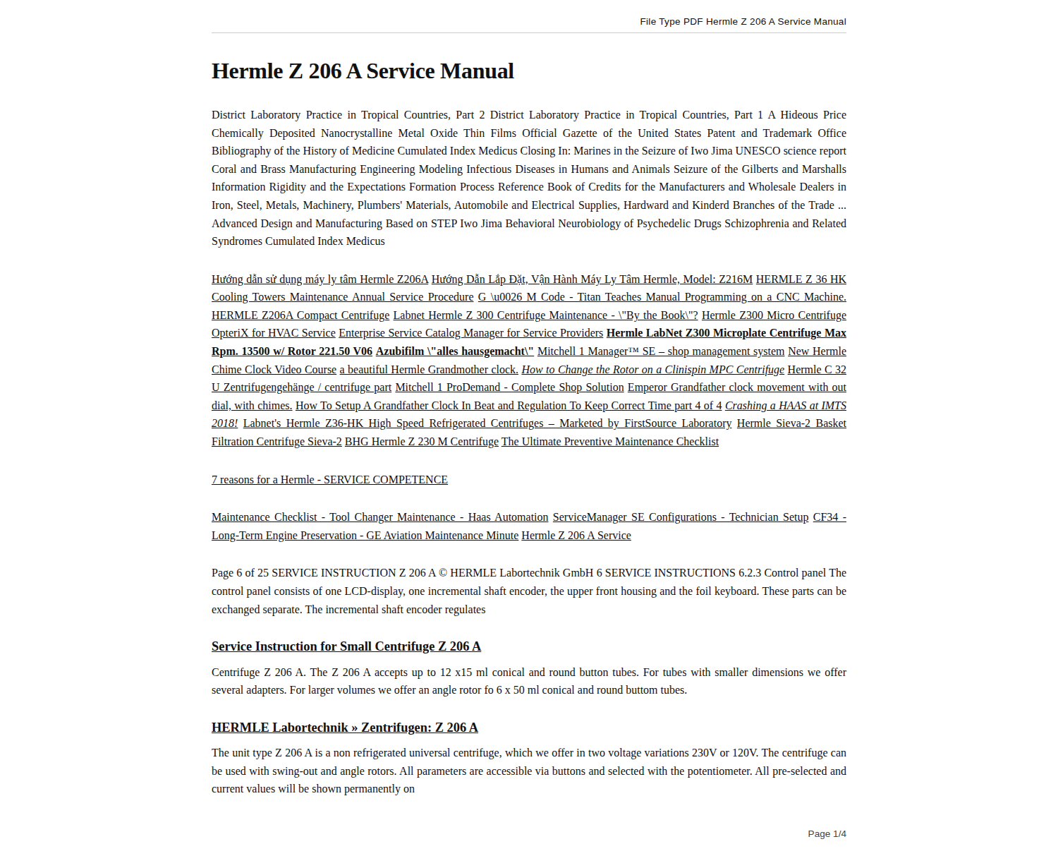File Type PDF Hermle Z 206 A Service Manual
Hermle Z 206 A Service Manual
District Laboratory Practice in Tropical Countries, Part 2 District Laboratory Practice in Tropical Countries, Part 1 A Hideous Price Chemically Deposited Nanocrystalline Metal Oxide Thin Films Official Gazette of the United States Patent and Trademark Office Bibliography of the History of Medicine Cumulated Index Medicus Closing In: Marines in the Seizure of Iwo Jima UNESCO science report Coral and Brass Manufacturing Engineering Modeling Infectious Diseases in Humans and Animals Seizure of the Gilberts and Marshalls Information Rigidity and the Expectations Formation Process Reference Book of Credits for the Manufacturers and Wholesale Dealers in Iron, Steel, Metals, Machinery, Plumbers' Materials, Automobile and Electrical Supplies, Hardward and Kinderd Branches of the Trade ... Advanced Design and Manufacturing Based on STEP Iwo Jima Behavioral Neurobiology of Psychedelic Drugs Schizophrenia and Related Syndromes Cumulated Index Medicus
Hướng dẫn sử dụng máy ly tâm Hermle Z206A Hướng Dẫn Lắp Đặt, Vận Hành Máy Ly Tâm Hermle, Model: Z216M HERMLE Z 36 HK Cooling Towers Maintenance Annual Service Procedure G \u0026 M Code - Titan Teaches Manual Programming on a CNC Machine. HERMLE Z206A Compact Centrifuge Labnet Hermle Z 300 Centrifuge Maintenance - \"By the Book\"? Hermle Z300 Micro Centrifuge OpteriX for HVAC Service Enterprise Service Catalog Manager for Service Providers Hermle LabNet Z300 Microplate Centrifuge Max Rpm. 13500 w/ Rotor 221.50 V06 Azubifilm \"alles hausgemacht\" Mitchell 1 Manager™ SE – shop management system New Hermle Chime Clock Video Course a beautiful Hermle Grandmother clock. How to Change the Rotor on a Clinispin MPC Centrifuge Hermle C 32 U Zentrifugengehänge / centrifuge part Mitchell 1 ProDemand - Complete Shop Solution Emperor Grandfather clock movement with out dial, with chimes. How To Setup A Grandfather Clock In Beat and Regulation To Keep Correct Time part 4 of 4 Crashing a HAAS at IMTS 2018! Labnet's Hermle Z36-HK High Speed Refrigerated Centrifuges – Marketed by FirstSource Laboratory Hermle Sieva-2 Basket Filtration Centrifuge Sieva-2 BHG Hermle Z 230 M Centrifuge The Ultimate Preventive Maintenance Checklist
7 reasons for a Hermle - SERVICE COMPETENCE
Maintenance Checklist - Tool Changer Maintenance - Haas Automation ServiceManager SE Configurations - Technician Setup CF34 - Long-Term Engine Preservation - GE Aviation Maintenance Minute Hermle Z 206 A Service
Page 6 of 25 SERVICE INSTRUCTION Z 206 A © HERMLE Labortechnik GmbH 6 SERVICE INSTRUCTIONS 6.2.3 Control panel The control panel consists of one LCD-display, one incremental shaft encoder, the upper front housing and the foil keyboard. These parts can be exchanged separate. The incremental shaft encoder regulates
Service Instruction for Small Centrifuge Z 206 A
Centrifuge Z 206 A. The Z 206 A accepts up to 12 x15 ml conical and round button tubes. For tubes with smaller dimensions we offer several adapters. For larger volumes we offer an angle rotor fo 6 x 50 ml conical and round buttom tubes.
HERMLE Labortechnik » Zentrifugen: Z 206 A
The unit type Z 206 A is a non refrigerated universal centrifuge, which we offer in two voltage variations 230V or 120V. The centrifuge can be used with swing-out and angle rotors. All parameters are accessible via buttons and selected with the potentiometer. All pre-selected and current values will be shown permanently on
Page 1/4